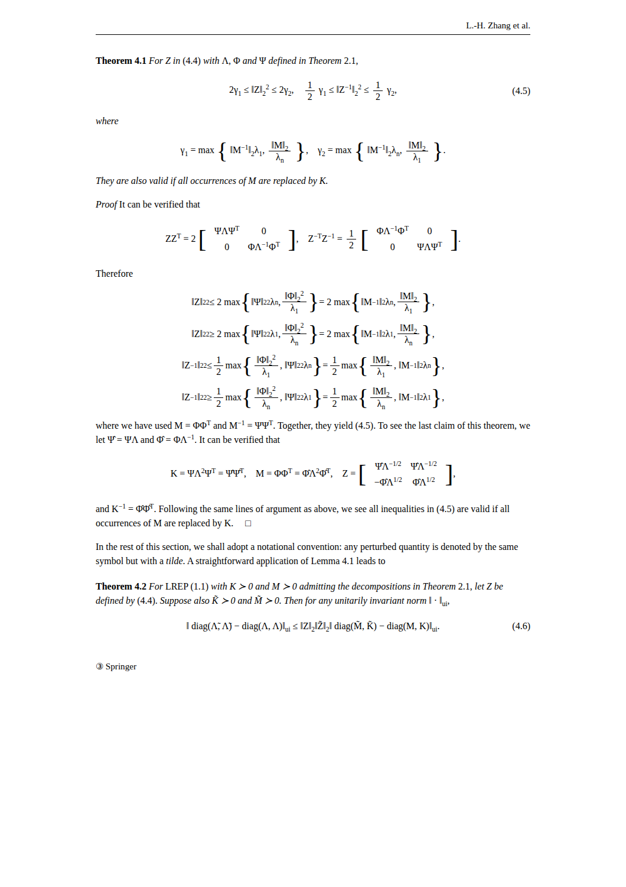L.-H. Zhang et al.
Theorem 4.1 For Z in (4.4) with Λ, Φ and Ψ defined in Theorem 2.1,
2γ1 ≤ ‖Z‖22 ≤ 2γ2, 12 γ1 ≤ ‖Z−1‖22 ≤ 12 γ2,
(4.5)
where
γ1 = max { ‖M−1‖2λ1, ‖M‖2 λn }, γ2 = max { ‖M−1‖2λn, ‖M‖2 λ1 }.
They are also valid if all occurrences of M are replaced by K.
Proof It can be verified that
ZZT = 2 [
| ΨΛΨ T | 0 |
| 0 | ΦΛ −1 Φ T |
], Z−TZ−1 = 12 [
| ΦΛ −1 Φ T | 0 |
| 0 | ΨΛΨ T |
].
Therefore
‖Z‖22 ≤ 2 max { ‖Ψ‖22λn, ‖Φ‖22 λ1 } = 2 max { ‖M−1‖2λn, ‖M‖2 λ1 },
‖Z‖22 ≥ 2 max { ‖Ψ‖22λ1, ‖Φ‖22 λn } = 2 max { ‖M−1‖2λ1, ‖M‖2 λn },
‖Z−1‖22 ≤ 12 max { ‖Φ‖22 λ1, ‖Ψ‖22λn } = 12 max { ‖M‖2 λ1, ‖M−1‖2λn },
‖Z−1‖22 ≥ 12 max { ‖Φ‖22 λn, ‖Ψ‖22λ1 } = 12 max { ‖M‖2 λn, ‖M−1‖2λ1 },
where we have used M = ΦΦT and M−1 = ΨΨT. Together, they yield (4.5). To see the last claim of this theorem, we let Ψ̂ = ΨΛ and Φ̂ = ΦΛ−1. It can be verified that
K = ΨΛ2ΨT = Ψ̂Ψ̂T, M = ΦΦT = Φ̂Λ2Φ̂T, Z = [
| Ψ̂Λ −1/2 | Ψ̂Λ −1/2 |
| −Φ̂Λ 1/2 | Φ̂Λ 1/2 |
],
and K−1 = Φ̂Φ̂T. Following the same lines of argument as above, we see all inequalities in (4.5) are valid if all occurrences of M are replaced by K. □
In the rest of this section, we shall adopt a notational convention: any perturbed quantity is denoted by the same symbol but with a tilde. A straightforward application of Lemma 4.1 leads to
Theorem 4.2 For LREP (1.1) with K ≻ 0 and M ≻ 0 admitting the decompositions in Theorem 2.1, let Z be defined by (4.4). Suppose also K̃ ≻ 0 and M̃ ≻ 0. Then for any unitarily invariant norm ‖ · ‖ui,
‖ diag(Λ̃, Λ̃) − diag(Λ, Λ)‖ui ≤ ‖Z‖2‖Z̃‖2‖ diag(M̃, K̃) − diag(M, K)‖ui.
(4.6)
③ Springer